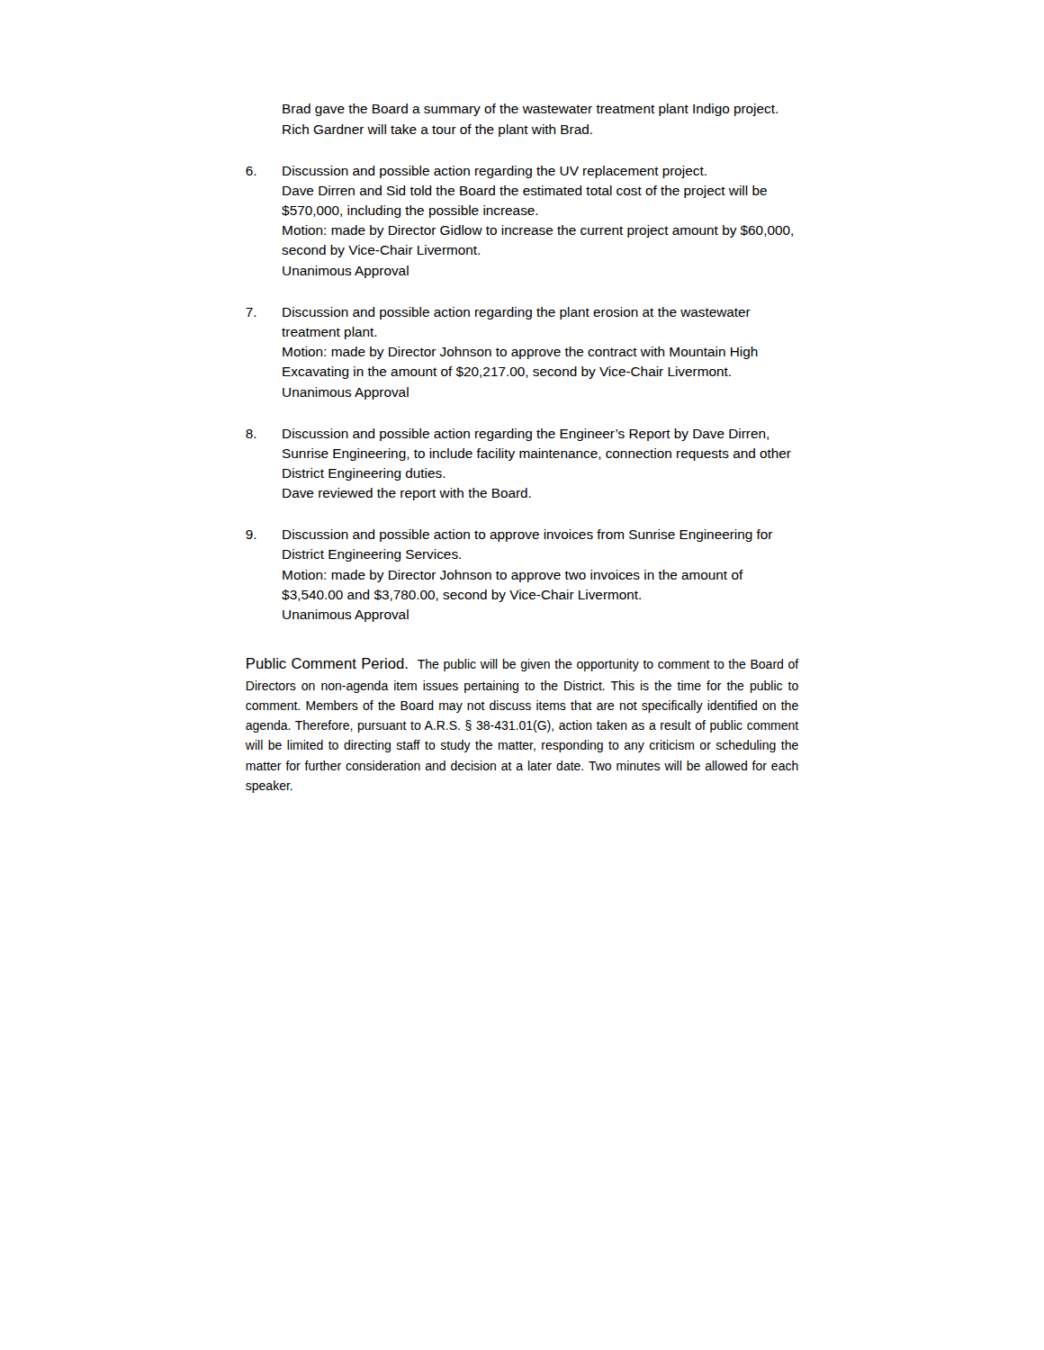Brad gave the Board a summary of the wastewater treatment plant Indigo project. Rich Gardner will take a tour of the plant with Brad.
6. Discussion and possible action regarding the UV replacement project.
Dave Dirren and Sid told the Board the estimated total cost of the project will be $570,000, including the possible increase.
Motion: made by Director Gidlow to increase the current project amount by $60,000, second by Vice-Chair Livermont.
Unanimous Approval
7. Discussion and possible action regarding the plant erosion at the wastewater treatment plant.
Motion: made by Director Johnson to approve the contract with Mountain High Excavating in the amount of $20,217.00, second by Vice-Chair Livermont.
Unanimous Approval
8. Discussion and possible action regarding the Engineer’s Report by Dave Dirren, Sunrise Engineering, to include facility maintenance, connection requests and other District Engineering duties.
Dave reviewed the report with the Board.
9. Discussion and possible action to approve invoices from Sunrise Engineering for District Engineering Services.
Motion: made by Director Johnson to approve two invoices in the amount of $3,540.00 and $3,780.00, second by Vice-Chair Livermont.
Unanimous Approval
Public Comment Period. The public will be given the opportunity to comment to the Board of Directors on non-agenda item issues pertaining to the District. This is the time for the public to comment. Members of the Board may not discuss items that are not specifically identified on the agenda. Therefore, pursuant to A.R.S. § 38-431.01(G), action taken as a result of public comment will be limited to directing staff to study the matter, responding to any criticism or scheduling the matter for further consideration and decision at a later date. Two minutes will be allowed for each speaker.